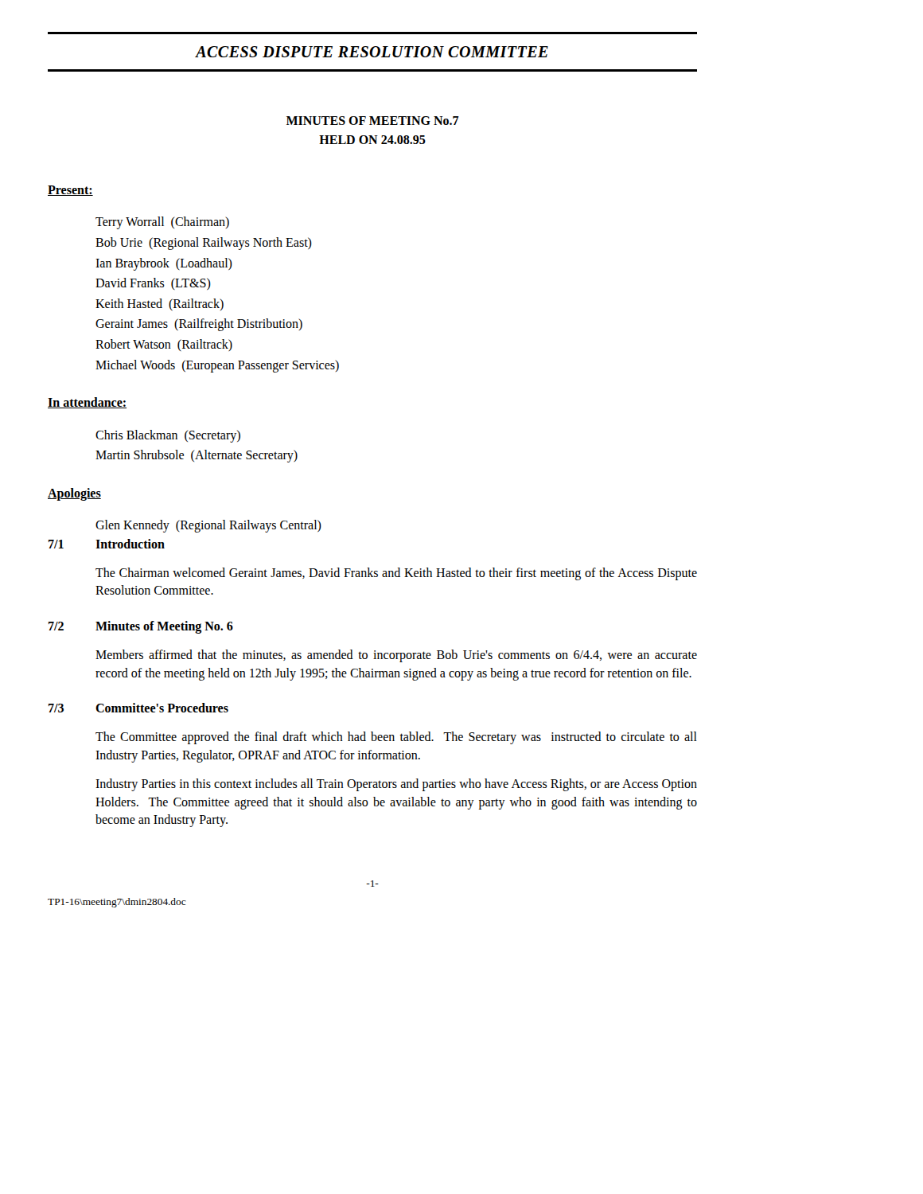ACCESS DISPUTE RESOLUTION COMMITTEE
MINUTES OF MEETING No.7
HELD ON 24.08.95
Present:
Terry Worrall (Chairman)
Bob Urie (Regional Railways North East)
Ian Braybrook (Loadhaul)
David Franks (LT&S)
Keith Hasted (Railtrack)
Geraint James (Railfreight Distribution)
Robert Watson (Railtrack)
Michael Woods (European Passenger Services)
In attendance:
Chris Blackman (Secretary)
Martin Shrubsole (Alternate Secretary)
Apologies
Glen Kennedy (Regional Railways Central)
7/1 Introduction
The Chairman welcomed Geraint James, David Franks and Keith Hasted to their first meeting of the Access Dispute Resolution Committee.
7/2 Minutes of Meeting No. 6
Members affirmed that the minutes, as amended to incorporate Bob Urie's comments on 6/4.4, were an accurate record of the meeting held on 12th July 1995; the Chairman signed a copy as being a true record for retention on file.
7/3 Committee's Procedures
The Committee approved the final draft which had been tabled. The Secretary was instructed to circulate to all Industry Parties, Regulator, OPRAF and ATOC for information.
Industry Parties in this context includes all Train Operators and parties who have Access Rights, or are Access Option Holders. The Committee agreed that it should also be available to any party who in good faith was intending to become an Industry Party.
-1-
TP1-16\meeting7\dmin2804.doc